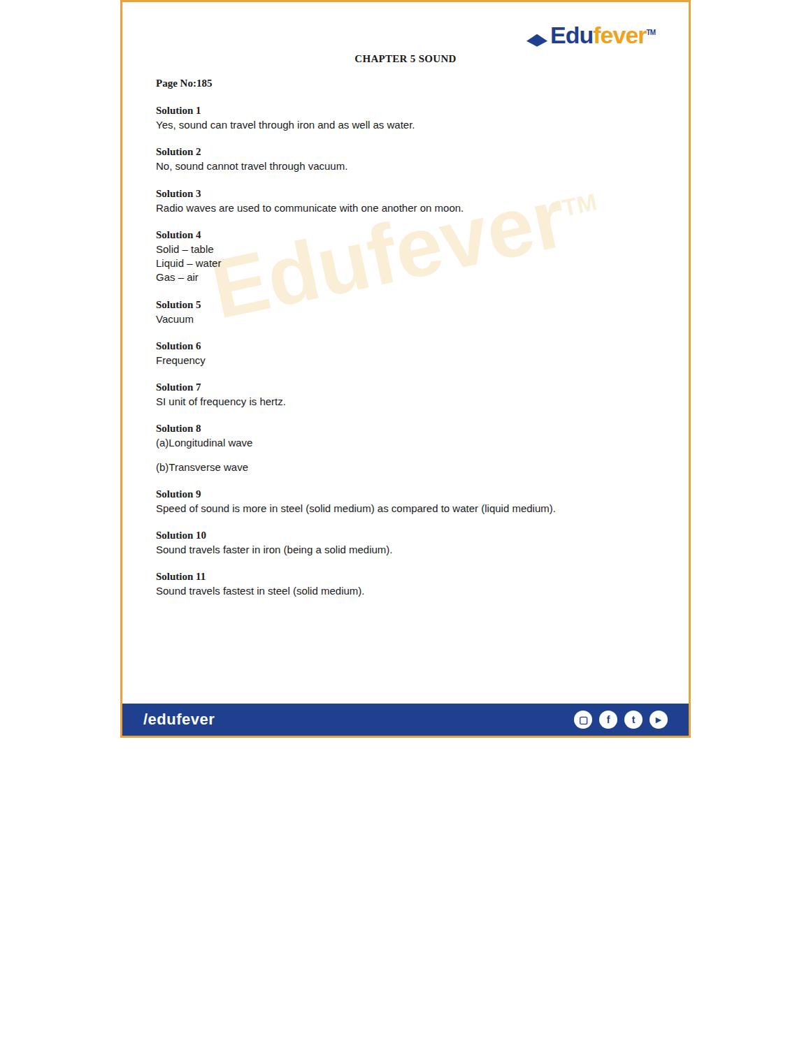Edu feverTM
EdufeverTM
CHAPTER 5 SOUND
Page No:185
Solution 1
Yes, sound can travel through iron and as well as water.
Solution 2
No, sound cannot travel through vacuum.
Solution 3
Radio waves are used to communicate with one another on moon.
Solution 4
Solid – table
Liquid – water
Gas – air
Solution 5
Vacuum
Solution 6
Frequency
Solution 7
SI unit of frequency is hertz.
Solution 8
(a)Longitudinal wave
(b)Transverse wave
Solution 9
Speed of sound is more in steel (solid medium) as compared to water (liquid medium).
Solution 10
Sound travels faster in iron (being a solid medium).
Solution 11
Sound travels fastest in steel (solid medium).
/edufever
▢ f t ►